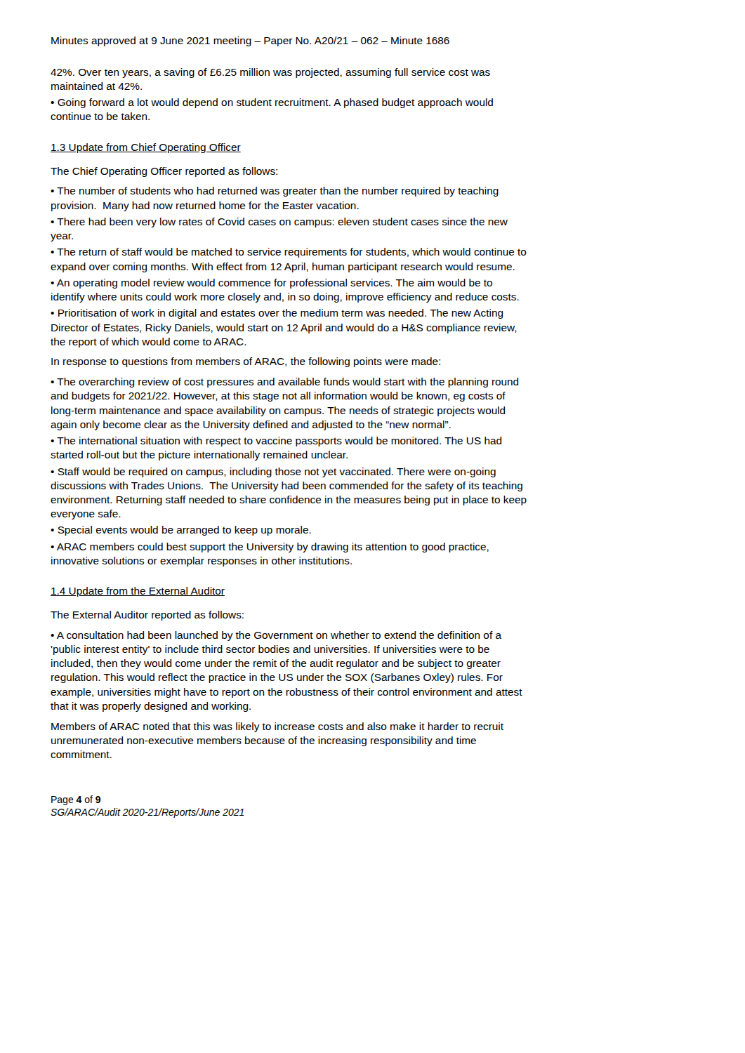Minutes approved at 9 June 2021 meeting – Paper No. A20/21 – 062 – Minute 1686
42%. Over ten years, a saving of £6.25 million was projected, assuming full service cost was maintained at 42%.
• Going forward a lot would depend on student recruitment. A phased budget approach would continue to be taken.
1.3 Update from Chief Operating Officer
The Chief Operating Officer reported as follows:
• The number of students who had returned was greater than the number required by teaching provision. Many had now returned home for the Easter vacation.
• There had been very low rates of Covid cases on campus: eleven student cases since the new year.
• The return of staff would be matched to service requirements for students, which would continue to expand over coming months. With effect from 12 April, human participant research would resume.
• An operating model review would commence for professional services. The aim would be to identify where units could work more closely and, in so doing, improve efficiency and reduce costs.
• Prioritisation of work in digital and estates over the medium term was needed. The new Acting Director of Estates, Ricky Daniels, would start on 12 April and would do a H&S compliance review, the report of which would come to ARAC.
In response to questions from members of ARAC, the following points were made:
• The overarching review of cost pressures and available funds would start with the planning round and budgets for 2021/22. However, at this stage not all information would be known, eg costs of long-term maintenance and space availability on campus. The needs of strategic projects would again only become clear as the University defined and adjusted to the “new normal”.
• The international situation with respect to vaccine passports would be monitored. The US had started roll-out but the picture internationally remained unclear.
• Staff would be required on campus, including those not yet vaccinated. There were on-going discussions with Trades Unions. The University had been commended for the safety of its teaching environment. Returning staff needed to share confidence in the measures being put in place to keep everyone safe.
• Special events would be arranged to keep up morale.
• ARAC members could best support the University by drawing its attention to good practice, innovative solutions or exemplar responses in other institutions.
1.4 Update from the External Auditor
The External Auditor reported as follows:
• A consultation had been launched by the Government on whether to extend the definition of a 'public interest entity' to include third sector bodies and universities. If universities were to be included, then they would come under the remit of the audit regulator and be subject to greater regulation. This would reflect the practice in the US under the SOX (Sarbanes Oxley) rules. For example, universities might have to report on the robustness of their control environment and attest that it was properly designed and working.
Members of ARAC noted that this was likely to increase costs and also make it harder to recruit unremunerated non-executive members because of the increasing responsibility and time commitment.
Page 4 of 9
SG/ARAC/Audit 2020-21/Reports/June 2021